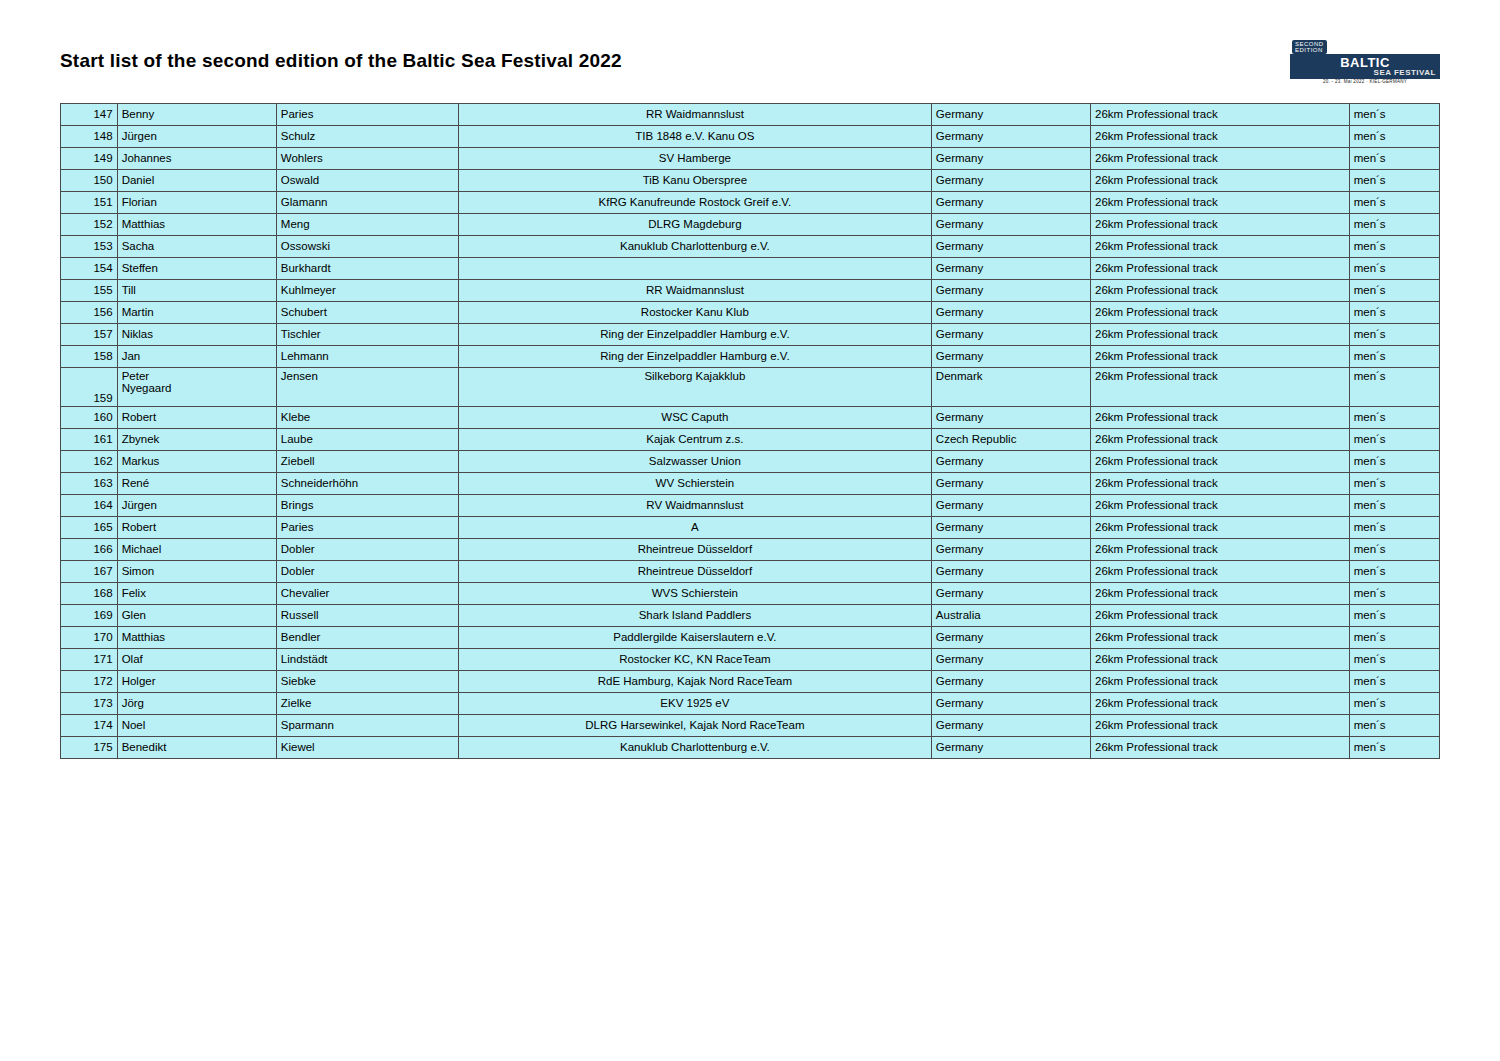Start list of the second edition of the Baltic Sea Festival 2022
SECOND
EDITION
BALTICSEA FESTIVAL
20. - 23. Mai 2022 · KIEL-GERMANY
| 147 | Benny | Paries | RR Waidmannslust | Germany | 26km Professional track | men´s |
| 148 | Jürgen | Schulz | TIB 1848 e.V. Kanu OS | Germany | 26km Professional track | men´s |
| 149 | Johannes | Wohlers | SV Hamberge | Germany | 26km Professional track | men´s |
| 150 | Daniel | Oswald | TiB Kanu Oberspree | Germany | 26km Professional track | men´s |
| 151 | Florian | Glamann | KfRG Kanufreunde Rostock Greif e.V. | Germany | 26km Professional track | men´s |
| 152 | Matthias | Meng | DLRG Magdeburg | Germany | 26km Professional track | men´s |
| 153 | Sacha | Ossowski | Kanuklub Charlottenburg e.V. | Germany | 26km Professional track | men´s |
| 154 | Steffen | Burkhardt | | Germany | 26km Professional track | men´s |
| 155 | Till | Kuhlmeyer | RR Waidmannslust | Germany | 26km Professional track | men´s |
| 156 | Martin | Schubert | Rostocker Kanu Klub | Germany | 26km Professional track | men´s |
| 157 | Niklas | Tischler | Ring der Einzelpaddler Hamburg e.V. | Germany | 26km Professional track | men´s |
| 158 | Jan | Lehmann | Ring der Einzelpaddler Hamburg e.V. | Germany | 26km Professional track | men´s |
| 159 | Peter Nyegaard | Jensen | Silkeborg Kajakklub | Denmark | 26km Professional track | men´s |
| 160 | Robert | Klebe | WSC Caputh | Germany | 26km Professional track | men´s |
| 161 | Zbynek | Laube | Kajak Centrum z.s. | Czech Republic | 26km Professional track | men´s |
| 162 | Markus | Ziebell | Salzwasser Union | Germany | 26km Professional track | men´s |
| 163 | René | Schneiderhöhn | WV Schierstein | Germany | 26km Professional track | men´s |
| 164 | Jürgen | Brings | RV Waidmannslust | Germany | 26km Professional track | men´s |
| 165 | Robert | Paries | A | Germany | 26km Professional track | men´s |
| 166 | Michael | Dobler | Rheintreue Düsseldorf | Germany | 26km Professional track | men´s |
| 167 | Simon | Dobler | Rheintreue Düsseldorf | Germany | 26km Professional track | men´s |
| 168 | Felix | Chevalier | WVS Schierstein | Germany | 26km Professional track | men´s |
| 169 | Glen | Russell | Shark Island Paddlers | Australia | 26km Professional track | men´s |
| 170 | Matthias | Bendler | Paddlergilde Kaiserslautern e.V. | Germany | 26km Professional track | men´s |
| 171 | Olaf | Lindstädt | Rostocker KC, KN RaceTeam | Germany | 26km Professional track | men´s |
| 172 | Holger | Siebke | RdE Hamburg, Kajak Nord RaceTeam | Germany | 26km Professional track | men´s |
| 173 | Jörg | Zielke | EKV 1925 eV | Germany | 26km Professional track | men´s |
| 174 | Noel | Sparmann | DLRG Harsewinkel, Kajak Nord RaceTeam | Germany | 26km Professional track | men´s |
| 175 | Benedikt | Kiewel | Kanuklub Charlottenburg e.V. | Germany | 26km Professional track | men´s |